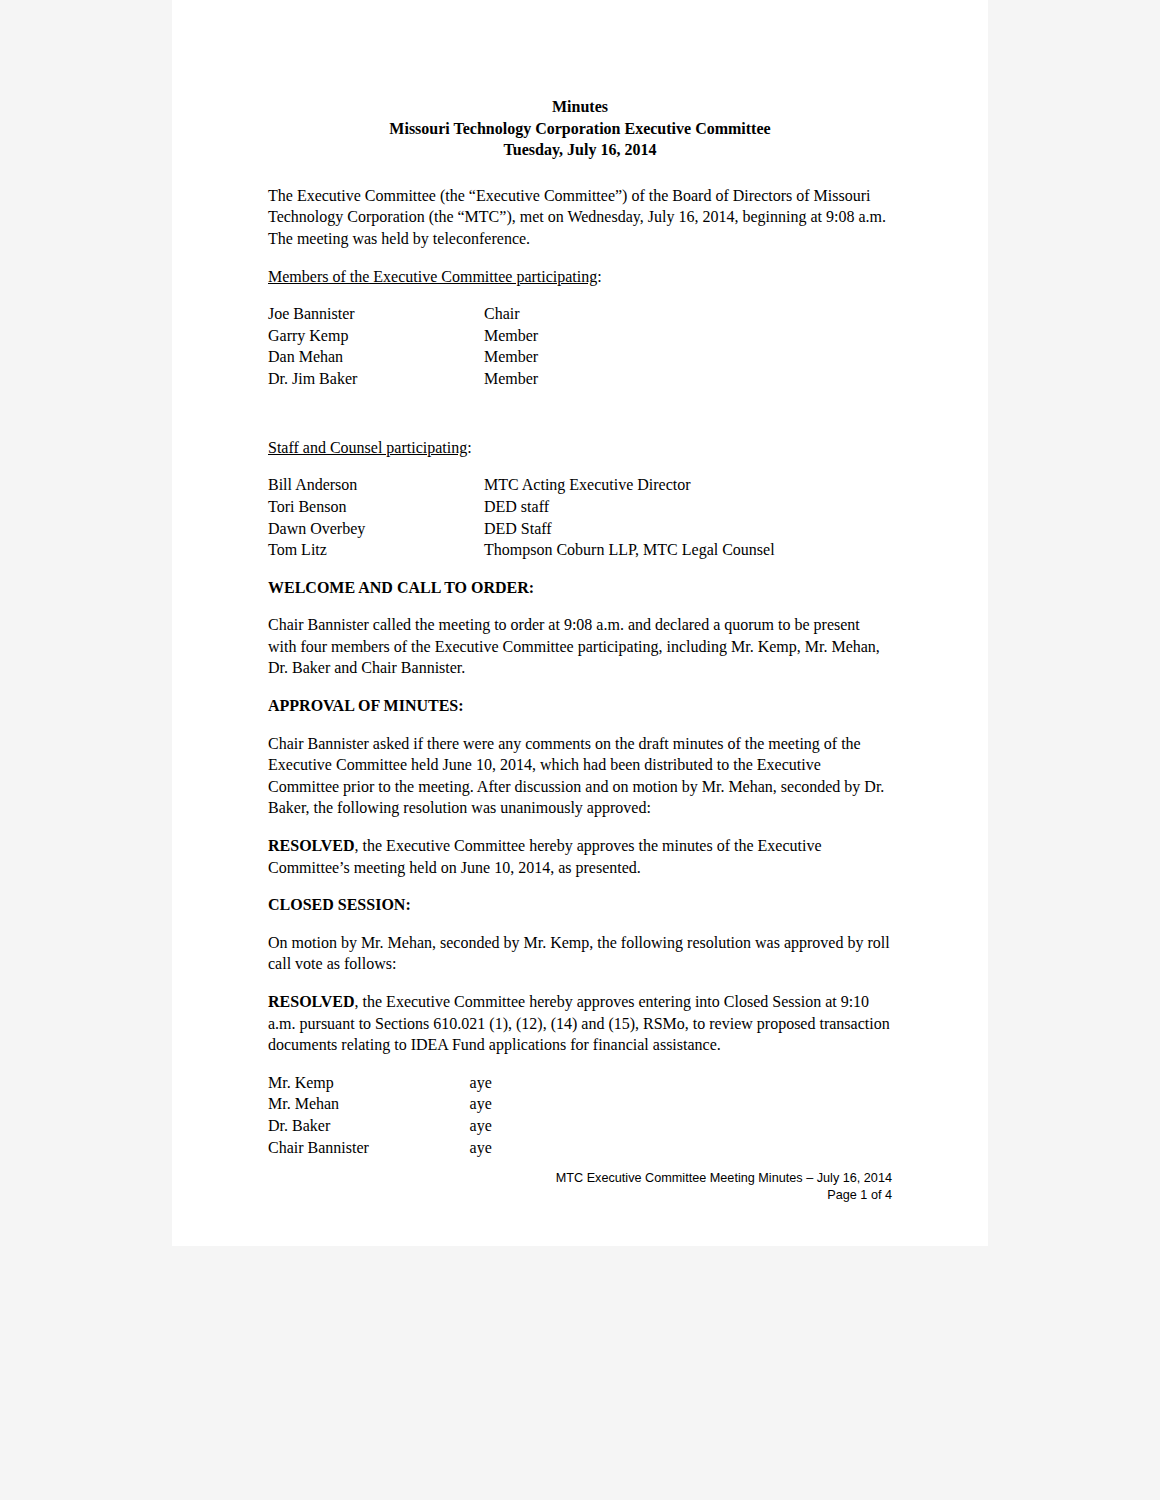Minutes
Missouri Technology Corporation Executive Committee
Tuesday, July 16, 2014
The Executive Committee (the “Executive Committee”) of the Board of Directors of Missouri Technology Corporation (the “MTC”), met on Wednesday, July 16, 2014, beginning at 9:08 a.m. The meeting was held by teleconference.
Members of the Executive Committee participating:
| Joe Bannister | Chair |
| Garry Kemp | Member |
| Dan Mehan | Member |
| Dr. Jim Baker | Member |
Staff and Counsel participating:
| Bill Anderson | MTC Acting Executive Director |
| Tori Benson | DED staff |
| Dawn Overbey | DED Staff |
| Tom Litz | Thompson Coburn LLP, MTC Legal Counsel |
WELCOME AND CALL TO ORDER:
Chair Bannister called the meeting to order at 9:08 a.m. and declared a quorum to be present with four members of the Executive Committee participating, including Mr. Kemp, Mr. Mehan, Dr. Baker and Chair Bannister.
APPROVAL OF MINUTES:
Chair Bannister asked if there were any comments on the draft minutes of the meeting of the Executive Committee held June 10, 2014, which had been distributed to the Executive Committee prior to the meeting. After discussion and on motion by Mr. Mehan, seconded by Dr. Baker, the following resolution was unanimously approved:
RESOLVED, the Executive Committee hereby approves the minutes of the Executive Committee’s meeting held on June 10, 2014, as presented.
CLOSED SESSION:
On motion by Mr. Mehan, seconded by Mr. Kemp, the following resolution was approved by roll call vote as follows:
RESOLVED, the Executive Committee hereby approves entering into Closed Session at 9:10 a.m. pursuant to Sections 610.021 (1), (12), (14) and (15), RSMo, to review proposed transaction documents relating to IDEA Fund applications for financial assistance.
| Mr. Kemp | aye |
| Mr. Mehan | aye |
| Dr. Baker | aye |
| Chair Bannister | aye |
MTC Executive Committee Meeting Minutes – July 16, 2014
Page 1 of 4